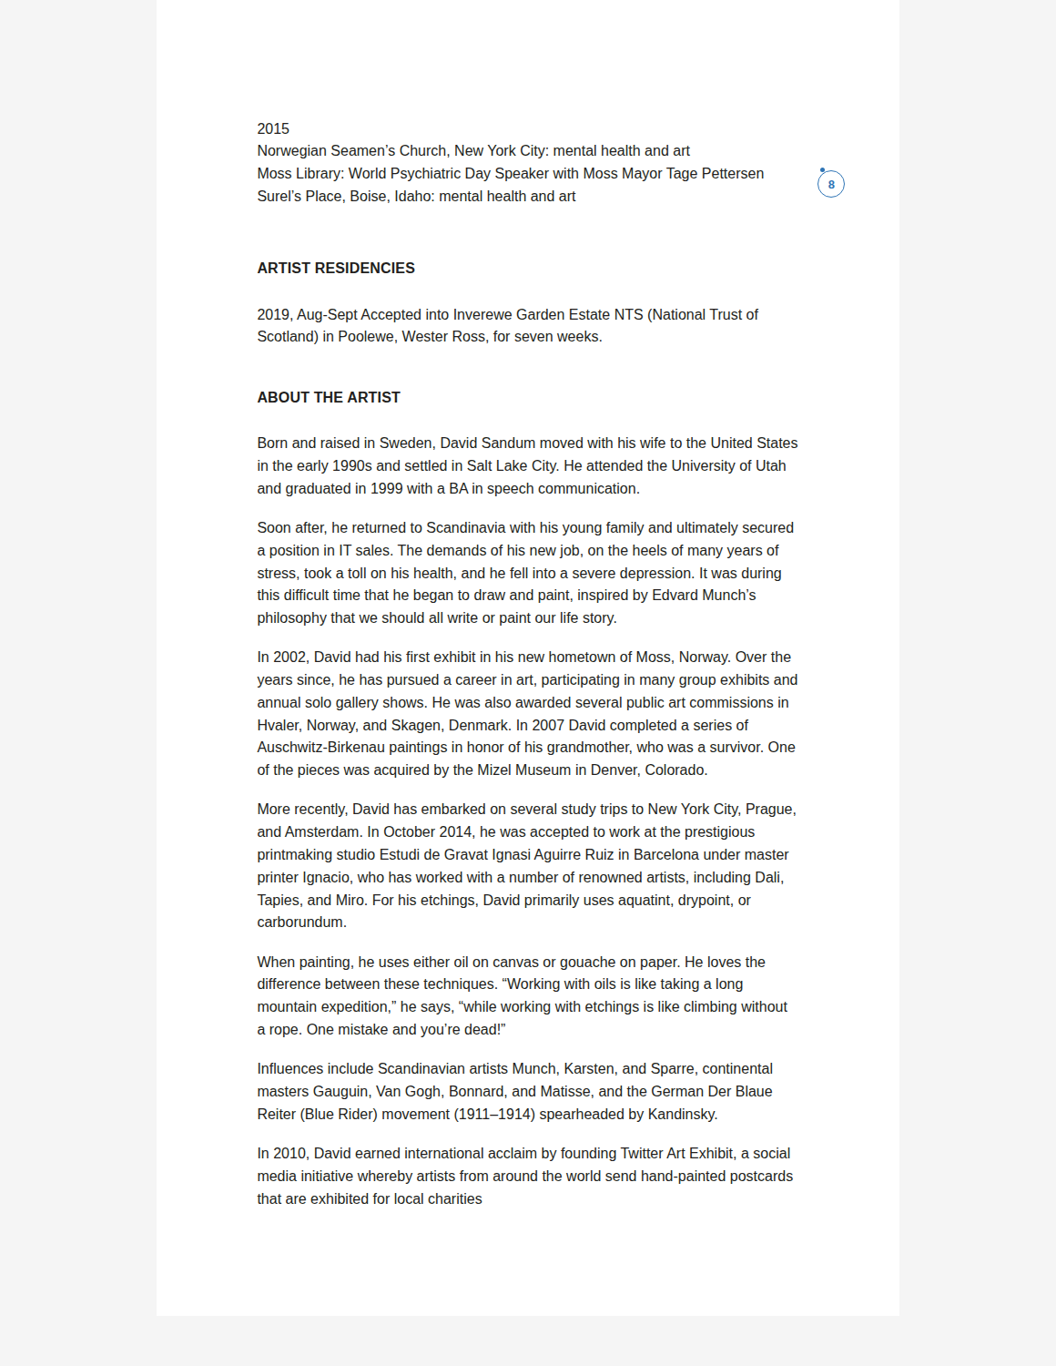8
2015
Norwegian Seamen’s Church, New York City: mental health and art
Moss Library: World Psychiatric Day Speaker with Moss Mayor Tage Pettersen
Surel’s Place, Boise, Idaho: mental health and art
ARTIST RESIDENCIES
2019, Aug-Sept Accepted into Inverewe Garden Estate NTS (National Trust of Scotland) in Poolewe, Wester Ross, for seven weeks.
ABOUT THE ARTIST
Born and raised in Sweden, David Sandum moved with his wife to the United States in the early 1990s and settled in Salt Lake City. He attended the University of Utah and graduated in 1999 with a BA in speech communication.
Soon after, he returned to Scandinavia with his young family and ultimately secured a position in IT sales. The demands of his new job, on the heels of many years of stress, took a toll on his health, and he fell into a severe depression. It was during this difficult time that he began to draw and paint, inspired by Edvard Munch’s philosophy that we should all write or paint our life story.
In 2002, David had his first exhibit in his new hometown of Moss, Norway. Over the years since, he has pursued a career in art, participating in many group exhibits and annual solo gallery shows. He was also awarded several public art commissions in Hvaler, Norway, and Skagen, Denmark. In 2007 David completed a series of Auschwitz-Birkenau paintings in honor of his grandmother, who was a survivor. One of the pieces was acquired by the Mizel Museum in Denver, Colorado.
More recently, David has embarked on several study trips to New York City, Prague, and Amsterdam. In October 2014, he was accepted to work at the prestigious printmaking studio Estudi de Gravat Ignasi Aguirre Ruiz in Barcelona under master printer Ignacio, who has worked with a number of renowned artists, including Dali, Tapies, and Miro. For his etchings, David primarily uses aquatint, drypoint, or carborundum.
When painting, he uses either oil on canvas or gouache on paper. He loves the difference between these techniques. “Working with oils is like taking a long mountain expedition,” he says, “while working with etchings is like climbing without a rope. One mistake and you’re dead!”
Influences include Scandinavian artists Munch, Karsten, and Sparre, continental masters Gauguin, Van Gogh, Bonnard, and Matisse, and the German Der Blaue Reiter (Blue Rider) movement (1911–1914) spearheaded by Kandinsky.
In 2010, David earned international acclaim by founding Twitter Art Exhibit, a social media initiative whereby artists from around the world send hand-painted postcards that are exhibited for local charities